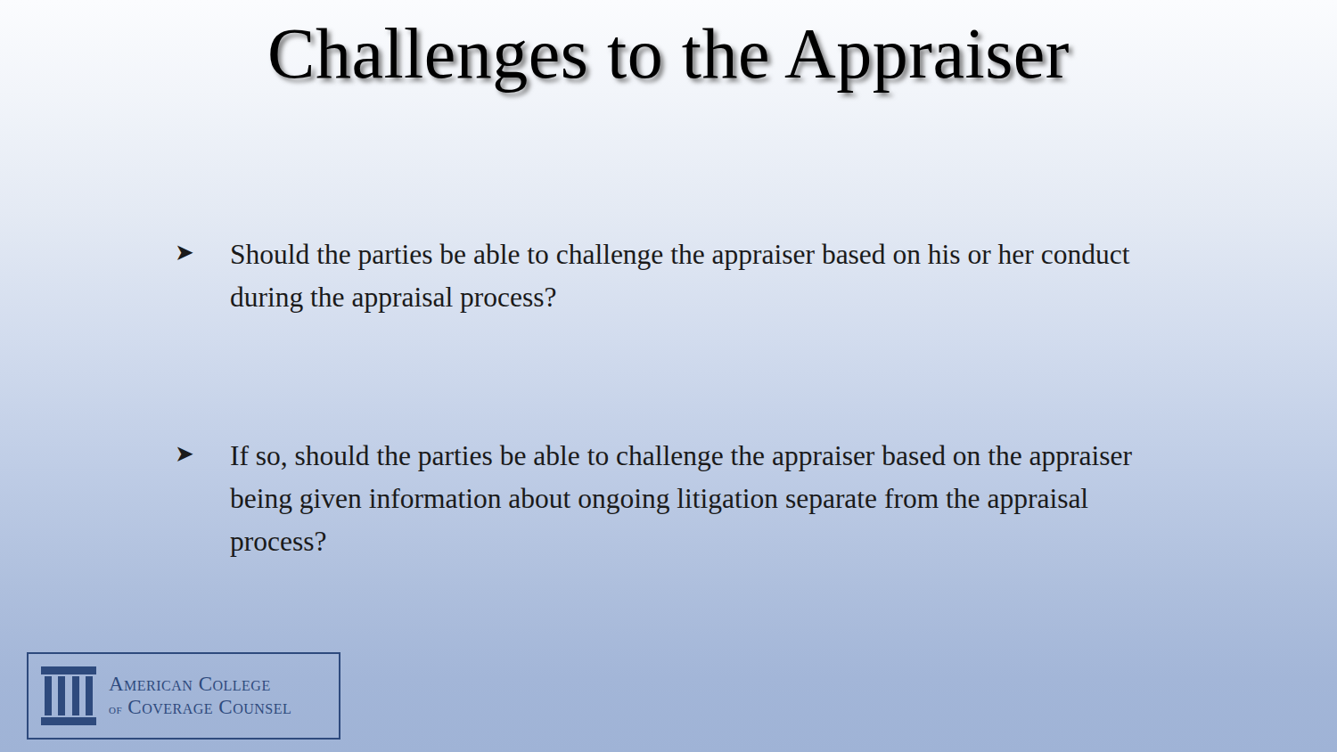Challenges to the Appraiser
Should the parties be able to challenge the appraiser based on his or her conduct during the appraisal process?
If so, should the parties be able to challenge the appraiser based on the appraiser being given information about ongoing litigation separate from the appraisal process?
American College
of Coverage Counsel